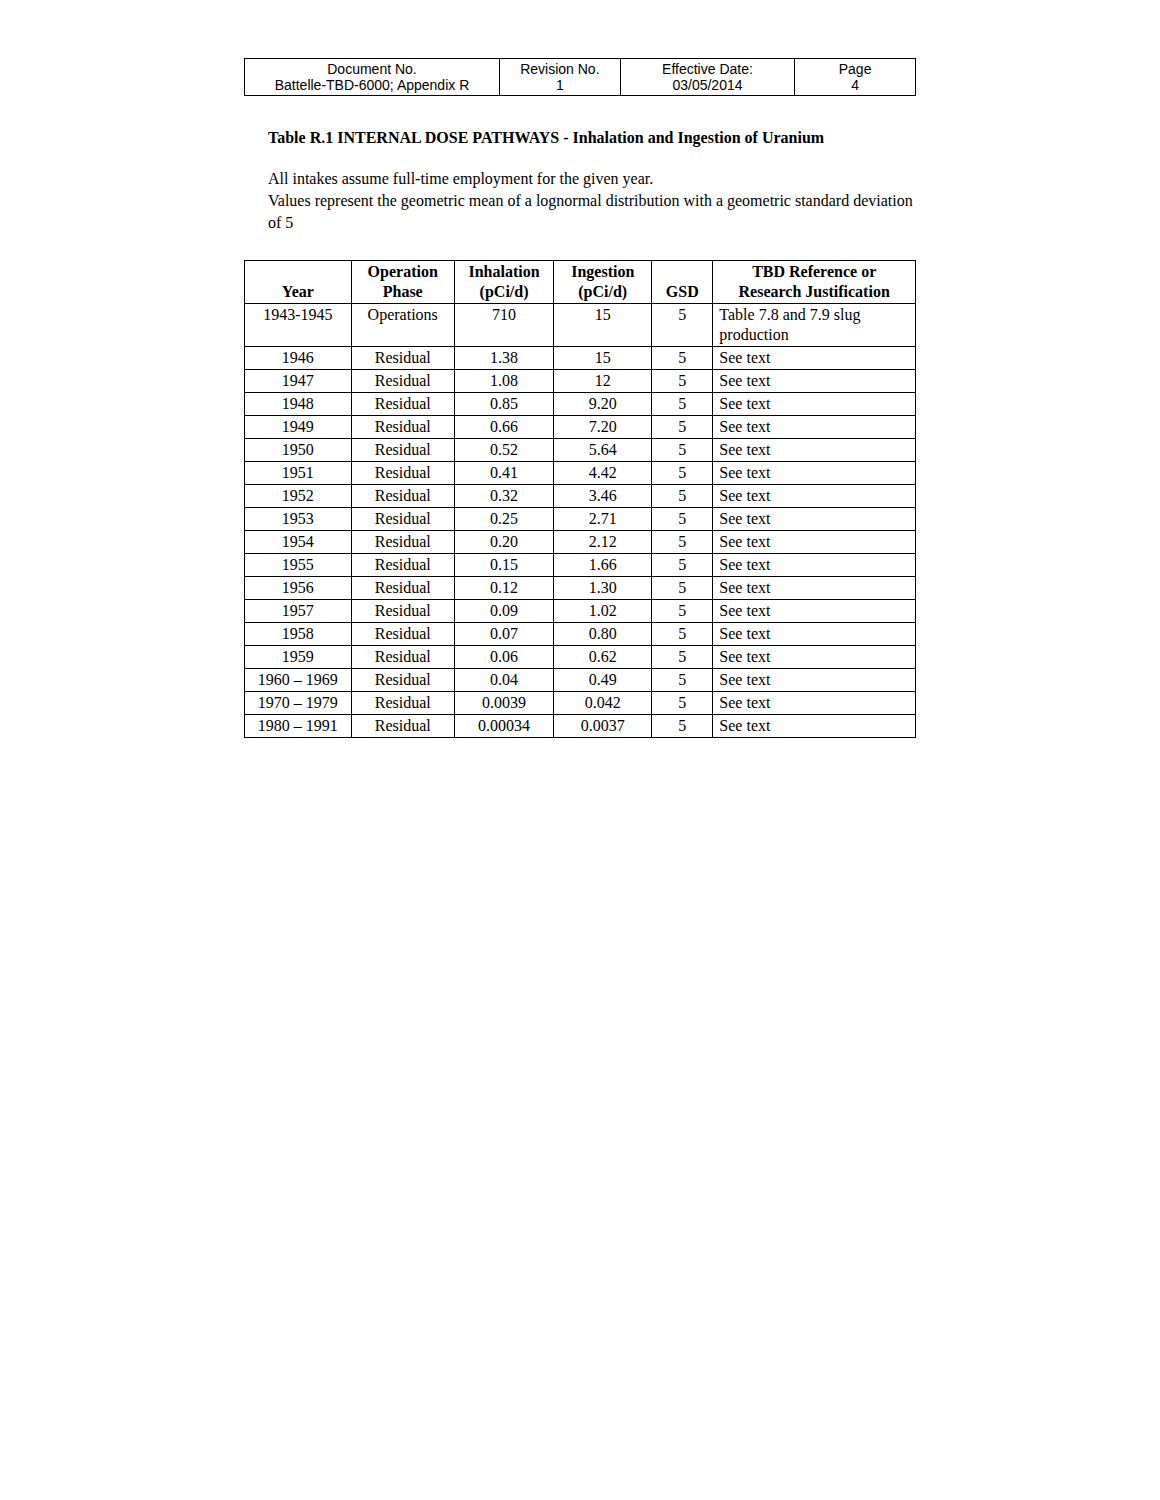| Document No. Battelle-TBD-6000; Appendix R | Revision No. 1 | Effective Date: 03/05/2014 | Page 4 |
Table R.1 INTERNAL DOSE PATHWAYS - Inhalation and Ingestion of Uranium
All intakes assume full-time employment for the given year.
Values represent the geometric mean of a lognormal distribution with a geometric standard deviation of 5
| Year | Operation Phase | Inhalation (pCi/d) | Ingestion (pCi/d) | GSD | TBD Reference or Research Justification |
| --- | --- | --- | --- | --- | --- |
| 1943-1945 | Operations | 710 | 15 | 5 | Table 7.8 and 7.9 slug production |
| 1946 | Residual | 1.38 | 15 | 5 | See text |
| 1947 | Residual | 1.08 | 12 | 5 | See text |
| 1948 | Residual | 0.85 | 9.20 | 5 | See text |
| 1949 | Residual | 0.66 | 7.20 | 5 | See text |
| 1950 | Residual | 0.52 | 5.64 | 5 | See text |
| 1951 | Residual | 0.41 | 4.42 | 5 | See text |
| 1952 | Residual | 0.32 | 3.46 | 5 | See text |
| 1953 | Residual | 0.25 | 2.71 | 5 | See text |
| 1954 | Residual | 0.20 | 2.12 | 5 | See text |
| 1955 | Residual | 0.15 | 1.66 | 5 | See text |
| 1956 | Residual | 0.12 | 1.30 | 5 | See text |
| 1957 | Residual | 0.09 | 1.02 | 5 | See text |
| 1958 | Residual | 0.07 | 0.80 | 5 | See text |
| 1959 | Residual | 0.06 | 0.62 | 5 | See text |
| 1960 – 1969 | Residual | 0.04 | 0.49 | 5 | See text |
| 1970 – 1979 | Residual | 0.0039 | 0.042 | 5 | See text |
| 1980 – 1991 | Residual | 0.00034 | 0.0037 | 5 | See text |